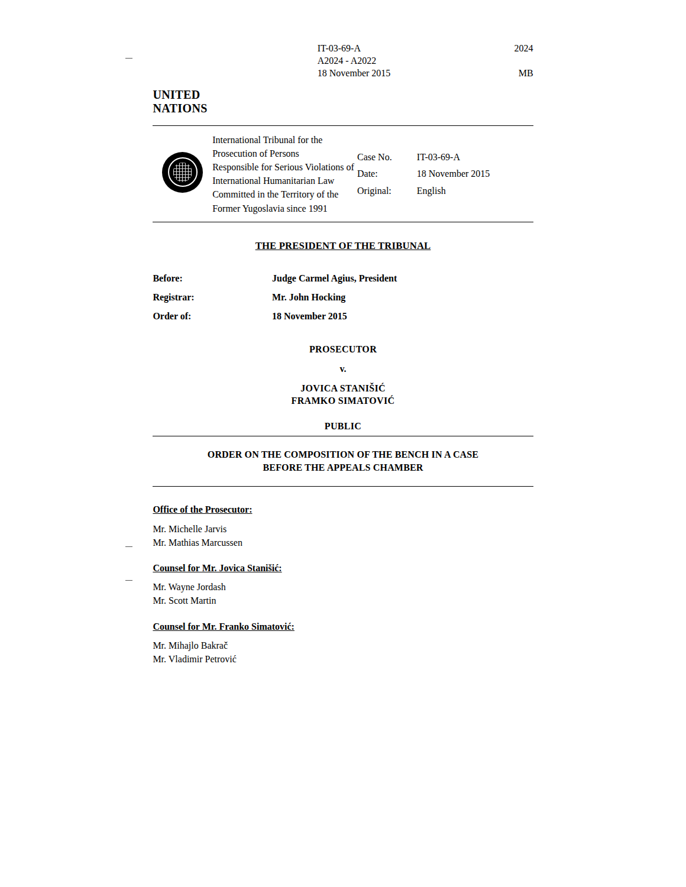| IT-03-69-A | 2024 |
| A2024 - A2022 | |
| 18 November 2015 | MB |
UNITED
NATIONS
| | International Tribunal for the Prosecution of Persons Responsible for Serious Violations of International Humanitarian Law Committed in the Territory of the Former Yugoslavia since 1991 | / Case No. / IT-03-69-A / / Date: / 18 November 2015 / / Original: / English / |
THE PRESIDENT OF THE TRIBUNAL
| Before: | Judge Carmel Agius, President |
| Registrar: | Mr. John Hocking |
| Order of: | 18 November 2015 |
PROSECUTOR
v.
JOVICA STANIŠIĆ
FRAMKO SIMATOVIĆ
PUBLIC
ORDER ON THE COMPOSITION OF THE BENCH IN A CASE
BEFORE THE APPEALS CHAMBER
Office of the Prosecutor:
Mr. Michelle Jarvis
Mr. Mathias Marcussen
Counsel for Mr. Jovica Stanišić:
Mr. Wayne Jordash
Mr. Scott Martin
Counsel for Mr. Franko Simatović:
Mr. Mihajlo Bakrač
Mr. Vladimir Petrović